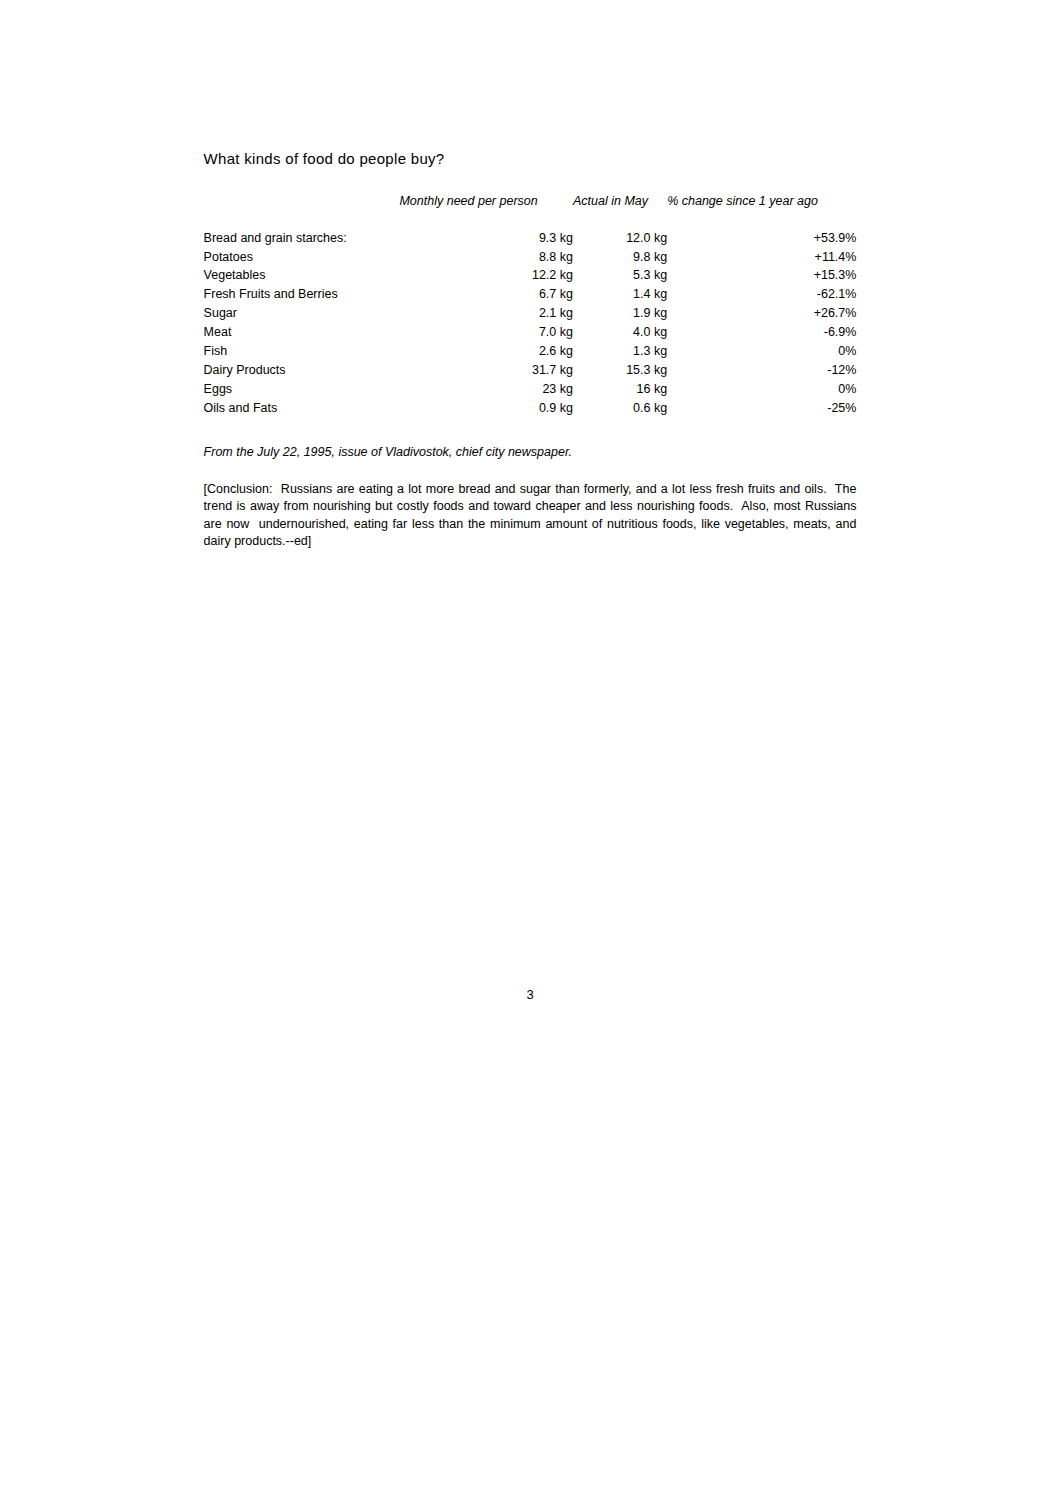What kinds of food do people buy?
| | Monthly need per person | Actual in May | % change since 1 year ago |
| --- | --- | --- | --- |
| Bread and grain starches: | 9.3 kg | 12.0 kg | +53.9% |
| Potatoes | 8.8 kg | 9.8 kg | +11.4% |
| Vegetables | 12.2 kg | 5.3 kg | +15.3% |
| Fresh Fruits and Berries | 6.7 kg | 1.4 kg | -62.1% |
| Sugar | 2.1 kg | 1.9 kg | +26.7% |
| Meat | 7.0 kg | 4.0 kg | -6.9% |
| Fish | 2.6 kg | 1.3 kg | 0% |
| Dairy Products | 31.7 kg | 15.3 kg | -12% |
| Eggs | 23 kg | 16 kg | 0% |
| Oils and Fats | 0.9 kg | 0.6 kg | -25% |
From the July 22, 1995, issue of Vladivostok, chief city newspaper.
[Conclusion: Russians are eating a lot more bread and sugar than formerly, and a lot less fresh fruits and oils. The trend is away from nourishing but costly foods and toward cheaper and less nourishing foods. Also, most Russians are now undernourished, eating far less than the minimum amount of nutritious foods, like vegetables, meats, and dairy products.--ed]
3